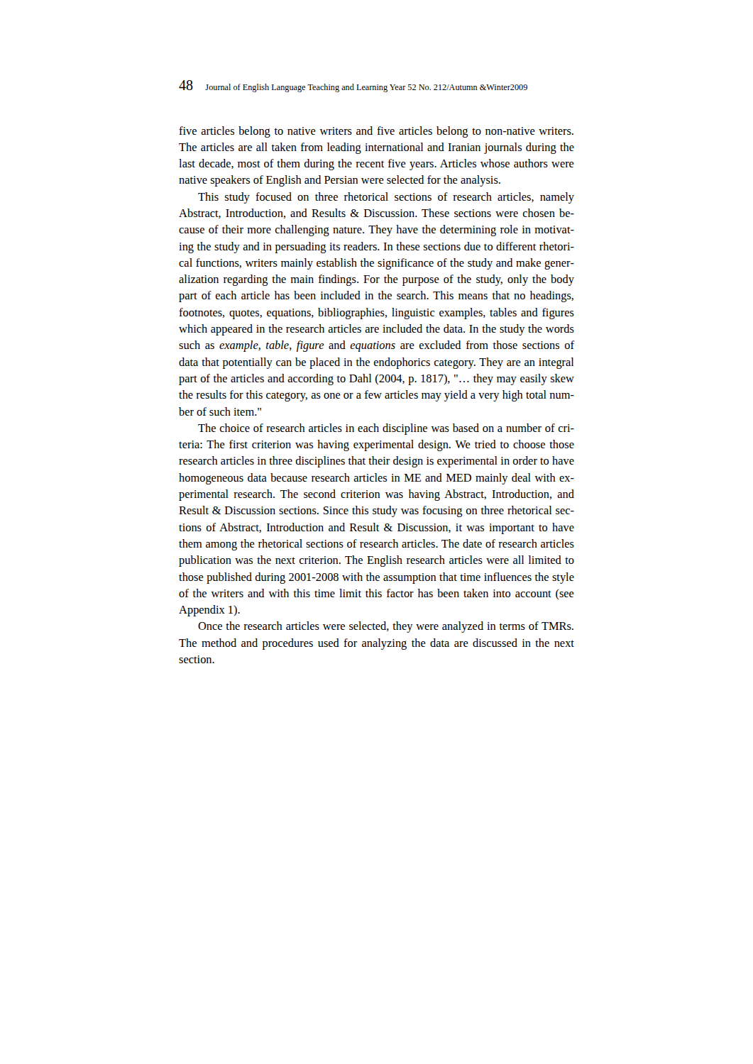48 Journal of English Language Teaching and Learning Year 52 No. 212/Autumn &Winter2009
five articles belong to native writers and five articles belong to non-native writers. The articles are all taken from leading international and Iranian journals during the last decade, most of them during the recent five years. Articles whose authors were native speakers of English and Persian were selected for the analysis.
This study focused on three rhetorical sections of research articles, namely Abstract, Introduction, and Results & Discussion. These sections were chosen because of their more challenging nature. They have the determining role in motivating the study and in persuading its readers. In these sections due to different rhetorical functions, writers mainly establish the significance of the study and make generalization regarding the main findings. For the purpose of the study, only the body part of each article has been included in the search. This means that no headings, footnotes, quotes, equations, bibliographies, linguistic examples, tables and figures which appeared in the research articles are included the data. In the study the words such as example, table, figure and equations are excluded from those sections of data that potentially can be placed in the endophorics category. They are an integral part of the articles and according to Dahl (2004, p. 1817), "… they may easily skew the results for this category, as one or a few articles may yield a very high total number of such item."
The choice of research articles in each discipline was based on a number of criteria: The first criterion was having experimental design. We tried to choose those research articles in three disciplines that their design is experimental in order to have homogeneous data because research articles in ME and MED mainly deal with experimental research. The second criterion was having Abstract, Introduction, and Result & Discussion sections. Since this study was focusing on three rhetorical sections of Abstract, Introduction and Result & Discussion, it was important to have them among the rhetorical sections of research articles. The date of research articles publication was the next criterion. The English research articles were all limited to those published during 2001-2008 with the assumption that time influences the style of the writers and with this time limit this factor has been taken into account (see Appendix 1).
Once the research articles were selected, they were analyzed in terms of TMRs. The method and procedures used for analyzing the data are discussed in the next section.